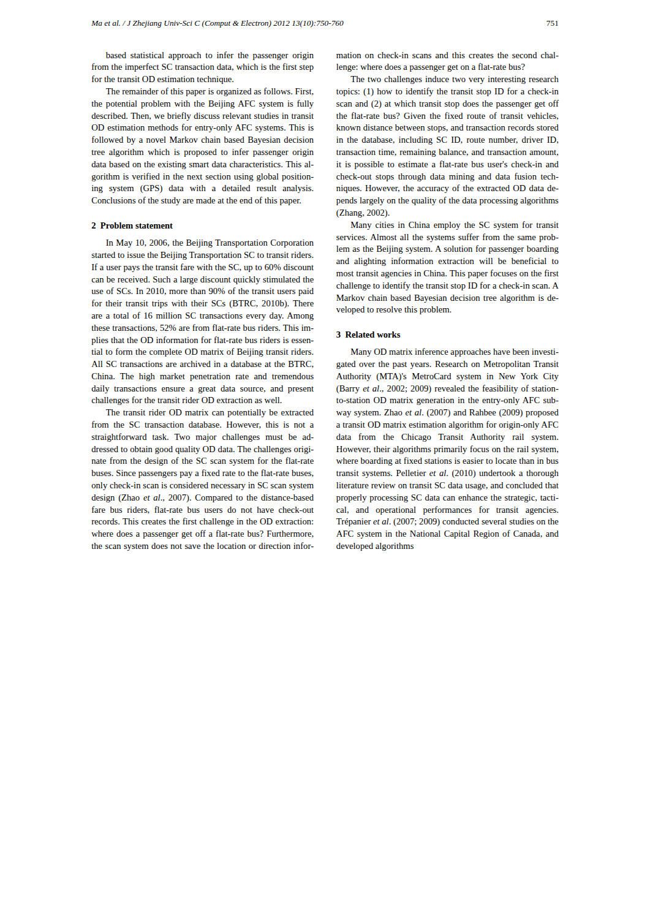Ma et al. / J Zhejiang Univ-Sci C (Comput & Electron) 2012 13(10):750-760 751
based statistical approach to infer the passenger origin from the imperfect SC transaction data, which is the first step for the transit OD estimation technique.
The remainder of this paper is organized as follows. First, the potential problem with the Beijing AFC system is fully described. Then, we briefly discuss relevant studies in transit OD estimation methods for entry-only AFC systems. This is followed by a novel Markov chain based Bayesian decision tree algorithm which is proposed to infer passenger origin data based on the existing smart data characteristics. This algorithm is verified in the next section using global positioning system (GPS) data with a detailed result analysis. Conclusions of the study are made at the end of this paper.
2 Problem statement
In May 10, 2006, the Beijing Transportation Corporation started to issue the Beijing Transportation SC to transit riders. If a user pays the transit fare with the SC, up to 60% discount can be received. Such a large discount quickly stimulated the use of SCs. In 2010, more than 90% of the transit users paid for their transit trips with their SCs (BTRC, 2010b). There are a total of 16 million SC transactions every day. Among these transactions, 52% are from flat-rate bus riders. This implies that the OD information for flat-rate bus riders is essential to form the complete OD matrix of Beijing transit riders. All SC transactions are archived in a database at the BTRC, China. The high market penetration rate and tremendous daily transactions ensure a great data source, and present challenges for the transit rider OD extraction as well.
The transit rider OD matrix can potentially be extracted from the SC transaction database. However, this is not a straightforward task. Two major challenges must be addressed to obtain good quality OD data. The challenges originate from the design of the SC scan system for the flat-rate buses. Since passengers pay a fixed rate to the flat-rate buses, only check-in scan is considered necessary in SC scan system design (Zhao et al., 2007). Compared to the distance-based fare bus riders, flat-rate bus users do not have check-out records. This creates the first challenge in the OD extraction: where does a passenger get off a flat-rate bus? Furthermore, the scan system does not save the location or direction information on check-in scans and this creates the second challenge: where does a passenger get on a flat-rate bus?
The two challenges induce two very interesting research topics: (1) how to identify the transit stop ID for a check-in scan and (2) at which transit stop does the passenger get off the flat-rate bus? Given the fixed route of transit vehicles, known distance between stops, and transaction records stored in the database, including SC ID, route number, driver ID, transaction time, remaining balance, and transaction amount, it is possible to estimate a flat-rate bus user's check-in and check-out stops through data mining and data fusion techniques. However, the accuracy of the extracted OD data depends largely on the quality of the data processing algorithms (Zhang, 2002).
Many cities in China employ the SC system for transit services. Almost all the systems suffer from the same problem as the Beijing system. A solution for passenger boarding and alighting information extraction will be beneficial to most transit agencies in China. This paper focuses on the first challenge to identify the transit stop ID for a check-in scan. A Markov chain based Bayesian decision tree algorithm is developed to resolve this problem.
3 Related works
Many OD matrix inference approaches have been investigated over the past years. Research on Metropolitan Transit Authority (MTA)'s MetroCard system in New York City (Barry et al., 2002; 2009) revealed the feasibility of station-to-station OD matrix generation in the entry-only AFC subway system. Zhao et al. (2007) and Rahbee (2009) proposed a transit OD matrix estimation algorithm for origin-only AFC data from the Chicago Transit Authority rail system. However, their algorithms primarily focus on the rail system, where boarding at fixed stations is easier to locate than in bus transit systems. Pelletier et al. (2010) undertook a thorough literature review on transit SC data usage, and concluded that properly processing SC data can enhance the strategic, tactical, and operational performances for transit agencies. Trépanier et al. (2007; 2009) conducted several studies on the AFC system in the National Capital Region of Canada, and developed algorithms